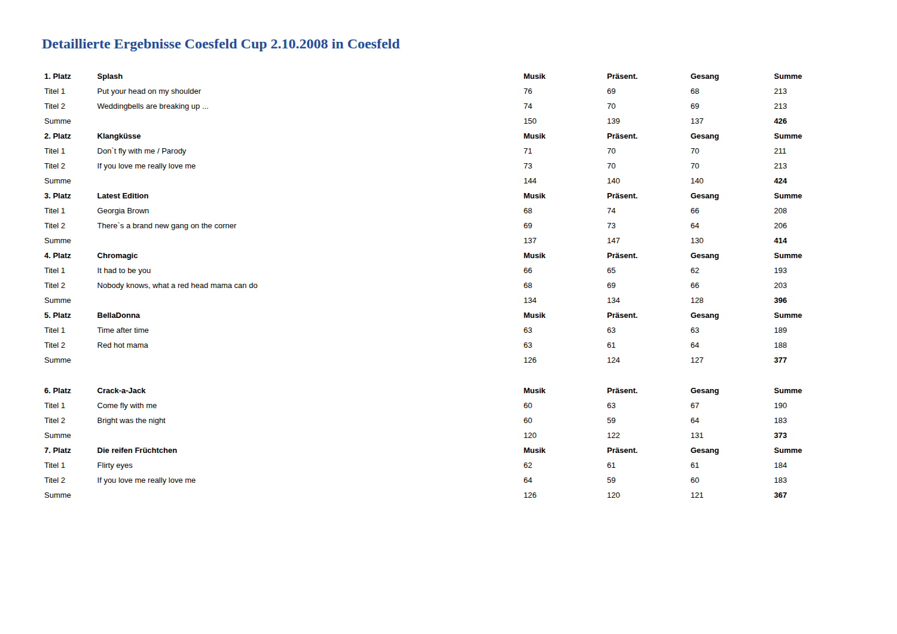Detaillierte Ergebnisse Coesfeld Cup 2.10.2008 in Coesfeld
| 1. Platz | Splash | Musik | Präsent. | Gesang | Summe |
| Titel 1 | Put your head on my shoulder | 76 | 69 | 68 | 213 |
| Titel 2 | Weddingbells are breaking up ... | 74 | 70 | 69 | 213 |
| Summe | | 150 | 139 | 137 | 426 |
| 2. Platz | Klangküsse | Musik | Präsent. | Gesang | Summe |
| Titel 1 | Don`t fly with me / Parody | 71 | 70 | 70 | 211 |
| Titel 2 | If you love me really love me | 73 | 70 | 70 | 213 |
| Summe | | 144 | 140 | 140 | 424 |
| 3. Platz | Latest Edition | Musik | Präsent. | Gesang | Summe |
| Titel 1 | Georgia Brown | 68 | 74 | 66 | 208 |
| Titel 2 | There`s a brand new gang on the corner | 69 | 73 | 64 | 206 |
| Summe | | 137 | 147 | 130 | 414 |
| 4. Platz | Chromagic | Musik | Präsent. | Gesang | Summe |
| Titel 1 | It had to be you | 66 | 65 | 62 | 193 |
| Titel 2 | Nobody knows, what a red head mama can do | 68 | 69 | 66 | 203 |
| Summe | | 134 | 134 | 128 | 396 |
| 5. Platz | BellaDonna | Musik | Präsent. | Gesang | Summe |
| Titel 1 | Time after time | 63 | 63 | 63 | 189 |
| Titel 2 | Red hot mama | 63 | 61 | 64 | 188 |
| Summe | | 126 | 124 | 127 | 377 |
| 6. Platz | Crack-a-Jack | Musik | Präsent. | Gesang | Summe |
| Titel 1 | Come fly with me | 60 | 63 | 67 | 190 |
| Titel 2 | Bright was the night | 60 | 59 | 64 | 183 |
| Summe | | 120 | 122 | 131 | 373 |
| 7. Platz | Die reifen Früchtchen | Musik | Präsent. | Gesang | Summe |
| Titel 1 | Flirty eyes | 62 | 61 | 61 | 184 |
| Titel 2 | If you love me really love me | 64 | 59 | 60 | 183 |
| Summe | | 126 | 120 | 121 | 367 |